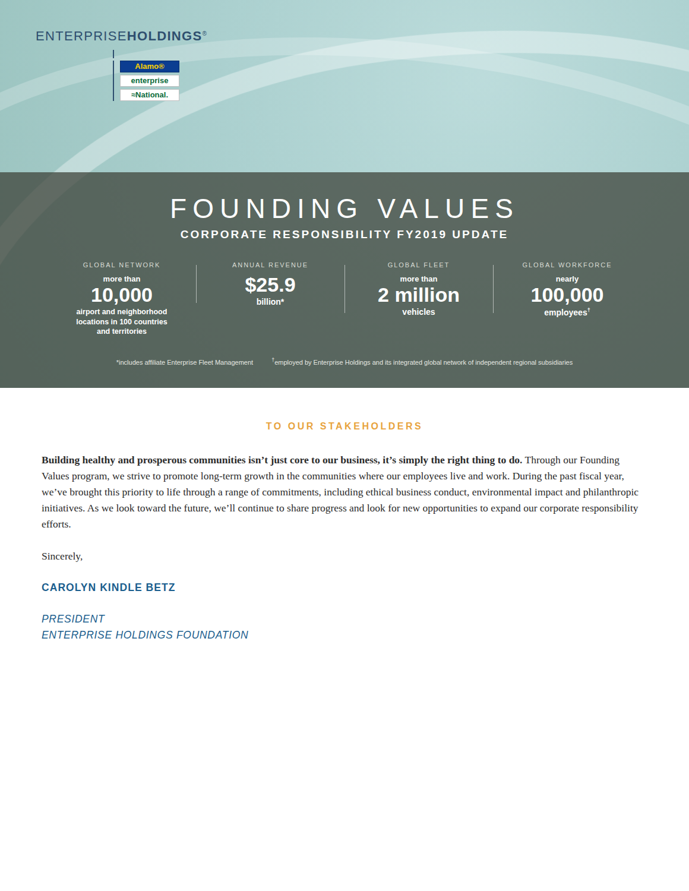ENTERPRISEHOLDINGS®
Alamo®
enterprise
≈National.
Founding Values
Corporate Responsibility FY2019 Update
Global Network more than 10,000 airport and neighborhood
locations in 100 countries
and territories
Annual Revenue $25.9 billion*
Global Fleet more than 2 million vehicles
Global Workforce nearly 100,000 employees†
*includes affiliate Enterprise Fleet Management †employed by Enterprise Holdings and its integrated global network of independent regional subsidiaries
To Our Stakeholders
Building healthy and prosperous communities isn’t just core to our business, it’s simply the right thing to do. Through our Founding Values program, we strive to promote long-term growth in the communities where our employees live and work. During the past fiscal year, we’ve brought this priority to life through a range of commitments, including ethical business conduct, environmental impact and philanthropic initiatives. As we look toward the future, we’ll continue to share progress and look for new opportunities to expand our corporate responsibility efforts.
Sincerely,
Carolyn Kindle Betz
President
Enterprise Holdings Foundation